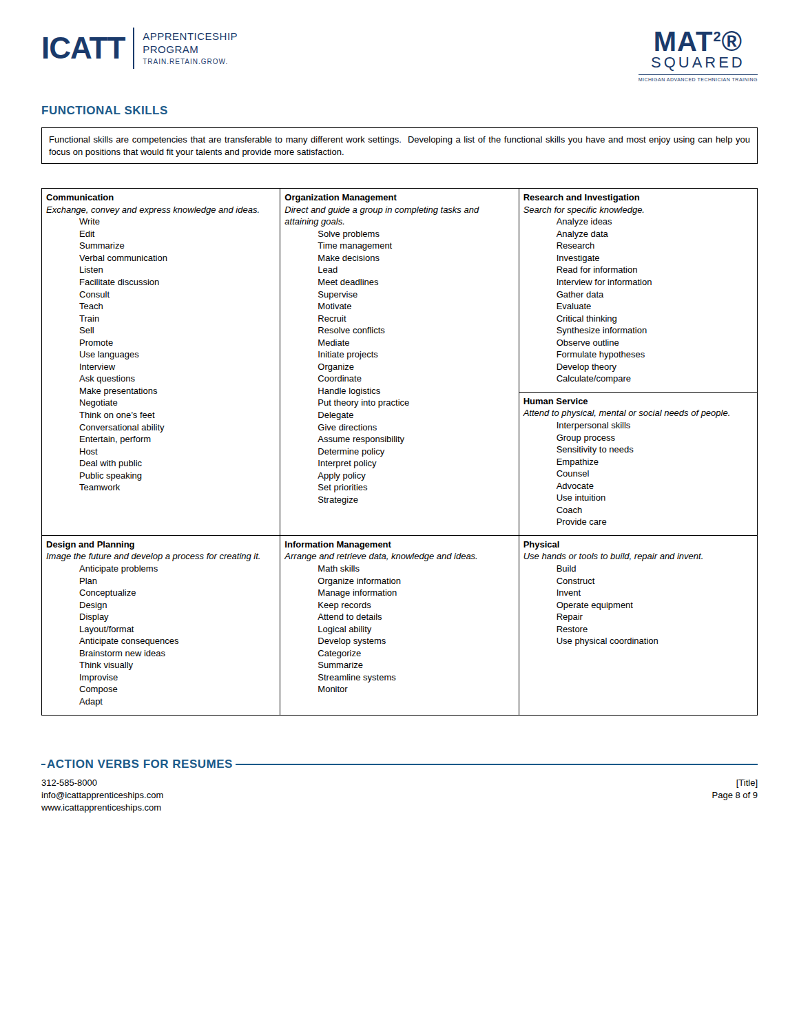ICATT
APPRENTICESHIP
PROGRAM
TRAIN.RETAIN.GROW.
MAT2®
SQUARED
MICHIGAN ADVANCED TECHNICIAN TRAINING
FUNCTIONAL SKILLS
Functional skills are competencies that are transferable to many different work settings. Developing a list of the functional skills you have and most enjoy using can help you focus on positions that would fit your talents and provide more satisfaction.
| Communication Exchange, convey and express knowledge and ideas. Write Edit Summarize Verbal communication Listen Facilitate discussion Consult Teach Train Sell Promote Use languages Interview Ask questions Make presentations Negotiate Think on one’s feet Conversational ability Entertain, perform Host Deal with public Public speaking Teamwork | Organization Management Direct and guide a group in completing tasks and attaining goals. Solve problems Time management Make decisions Lead Meet deadlines Supervise Motivate Recruit Resolve conflicts Mediate Initiate projects Organize Coordinate Handle logistics Put theory into practice Delegate Give directions Assume responsibility Determine policy Interpret policy Apply policy Set priorities Strategize | Research and Investigation Search for specific knowledge. Analyze ideas Analyze data Research Investigate Read for information Interview for information Gather data Evaluate Critical thinking Synthesize information Observe outline Formulate hypotheses Develop theory Calculate/compare |
| Human Service Attend to physical, mental or social needs of people. Interpersonal skills Group process Sensitivity to needs Empathize Counsel Advocate Use intuition Coach Provide care |
| Design and Planning Image the future and develop a process for creating it. Anticipate problems Plan Conceptualize Design Display Layout/format Anticipate consequences Brainstorm new ideas Think visually Improvise Compose Adapt | Information Management Arrange and retrieve data, knowledge and ideas. Math skills Organize information Manage information Keep records Attend to details Logical ability Develop systems Categorize Summarize Streamline systems Monitor | Physical Use hands or tools to build, repair and invent. Build Construct Invent Operate equipment Repair Restore Use physical coordination |
ACTION VERBS FOR RESUMES
312-585-8000
info@icattapprenticeships.com
www.icattapprenticeships.com
[Title]
Page 8 of 9